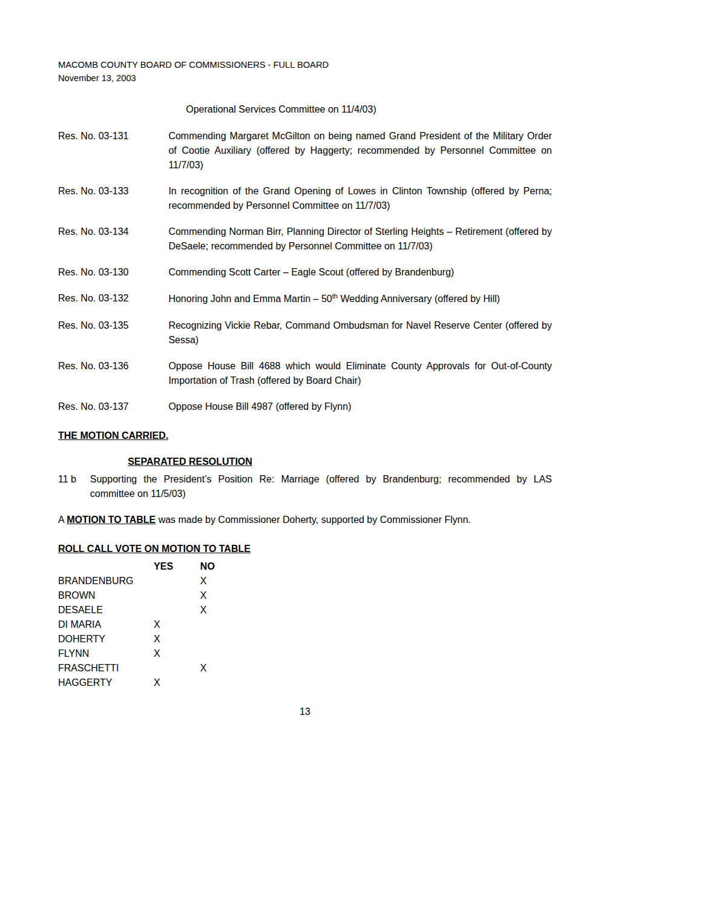MACOMB COUNTY BOARD OF COMMISSIONERS - FULL BOARD
November 13, 2003
Operational Services Committee on 11/4/03)
Res. No. 03-131
Commending Margaret McGilton on being named Grand President of the Military Order of Cootie Auxiliary (offered by Haggerty; recommended by Personnel Committee on 11/7/03)
Res. No. 03-133
In recognition of the Grand Opening of Lowes in Clinton Township (offered by Perna; recommended by Personnel Committee on 11/7/03)
Res. No. 03-134
Commending Norman Birr, Planning Director of Sterling Heights – Retirement (offered by DeSaele; recommended by Personnel Committee on 11/7/03)
Res. No. 03-130
Commending Scott Carter – Eagle Scout (offered by Brandenburg)
Res. No. 03-132
Honoring John and Emma Martin – 50th Wedding Anniversary (offered by Hill)
Res. No. 03-135
Recognizing Vickie Rebar, Command Ombudsman for Navel Reserve Center (offered by Sessa)
Res. No. 03-136
Oppose House Bill 4688 which would Eliminate County Approvals for Out-of-County Importation of Trash (offered by Board Chair)
Res. No. 03-137
Oppose House Bill 4987 (offered by Flynn)
THE MOTION CARRIED.
SEPARATED RESOLUTION
11 b
Supporting the President’s Position Re: Marriage (offered by Brandenburg; recommended by LAS committee on 11/5/03)
A MOTION TO TABLE was made by Commissioner Doherty, supported by Commissioner Flynn.
ROLL CALL VOTE ON MOTION TO TABLE
| | YES | NO |
| BRANDENBURG | | X |
| BROWN | | X |
| DESAELE | | X |
| DI MARIA | X | |
| DOHERTY | X | |
| FLYNN | X | |
| FRASCHETTI | | X |
| HAGGERTY | X | |
13